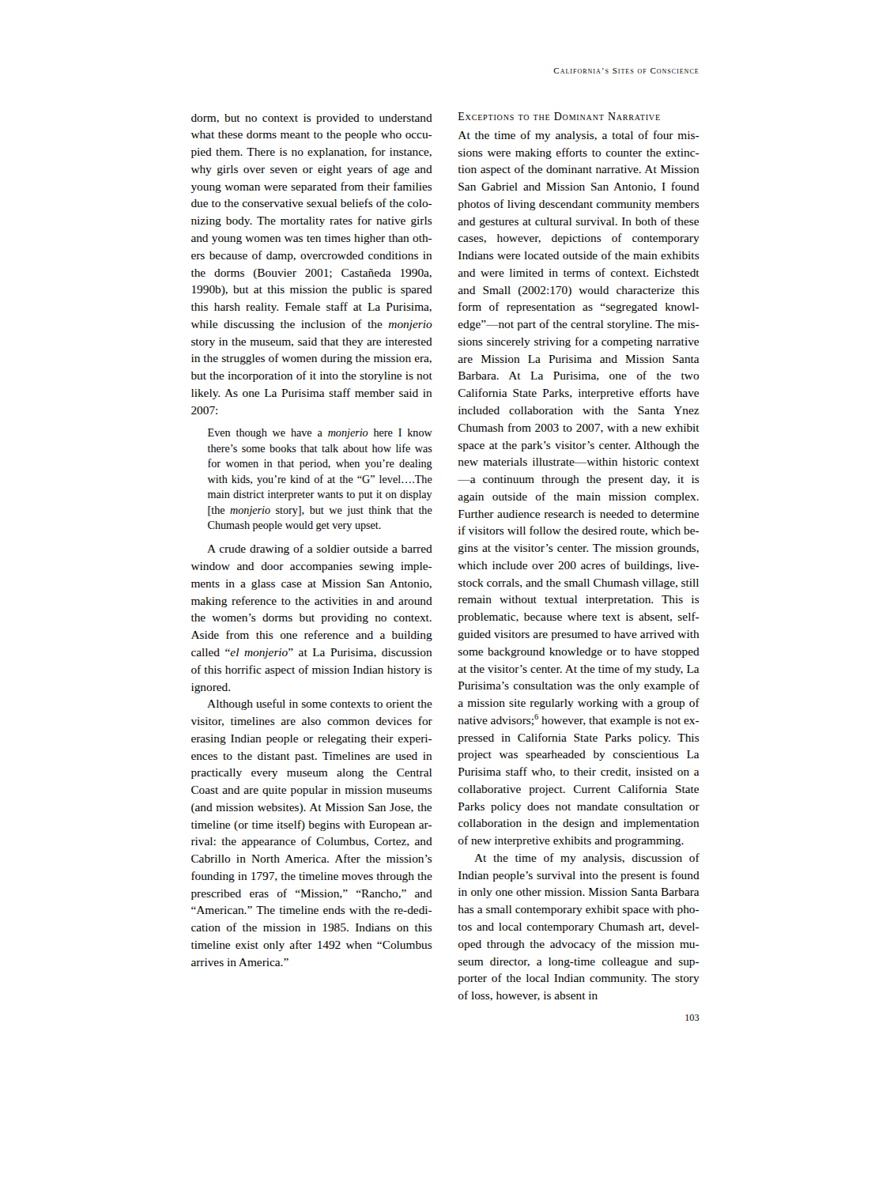California’s Sites of Conscience
dorm, but no context is provided to understand what these dorms meant to the people who occupied them. There is no explanation, for instance, why girls over seven or eight years of age and young woman were separated from their families due to the conservative sexual beliefs of the colonizing body. The mortality rates for native girls and young women was ten times higher than others because of damp, overcrowded conditions in the dorms (Bouvier 2001; Castañeda 1990a, 1990b), but at this mission the public is spared this harsh reality. Female staff at La Purisima, while discussing the inclusion of the monjerio story in the museum, said that they are interested in the struggles of women during the mission era, but the incorporation of it into the storyline is not likely. As one La Purisima staff member said in 2007:
Even though we have a monjerio here I know there’s some books that talk about how life was for women in that period, when you’re dealing with kids, you’re kind of at the “G” level….The main district interpreter wants to put it on display [the monjerio story], but we just think that the Chumash people would get very upset.
A crude drawing of a soldier outside a barred window and door accompanies sewing implements in a glass case at Mission San Antonio, making reference to the activities in and around the women’s dorms but providing no context. Aside from this one reference and a building called “el monjerio” at La Purisima, discussion of this horrific aspect of mission Indian history is ignored.
Although useful in some contexts to orient the visitor, timelines are also common devices for erasing Indian people or relegating their experiences to the distant past. Timelines are used in practically every museum along the Central Coast and are quite popular in mission museums (and mission websites). At Mission San Jose, the timeline (or time itself) begins with European arrival: the appearance of Columbus, Cortez, and Cabrillo in North America. After the mission’s founding in 1797, the timeline moves through the prescribed eras of “Mission,” “Rancho,” and “American.” The timeline ends with the re-dedication of the mission in 1985. Indians on this timeline exist only after 1492 when “Columbus arrives in America.”
Exceptions to the Dominant Narrative
At the time of my analysis, a total of four missions were making efforts to counter the extinction aspect of the dominant narrative. At Mission San Gabriel and Mission San Antonio, I found photos of living descendant community members and gestures at cultural survival. In both of these cases, however, depictions of contemporary Indians were located outside of the main exhibits and were limited in terms of context. Eichstedt and Small (2002:170) would characterize this form of representation as “segregated knowledge”—not part of the central storyline. The missions sincerely striving for a competing narrative are Mission La Purisima and Mission Santa Barbara. At La Purisima, one of the two California State Parks, interpretive efforts have included collaboration with the Santa Ynez Chumash from 2003 to 2007, with a new exhibit space at the park’s visitor’s center. Although the new materials illustrate—within historic context—a continuum through the present day, it is again outside of the main mission complex. Further audience research is needed to determine if visitors will follow the desired route, which begins at the visitor’s center. The mission grounds, which include over 200 acres of buildings, livestock corrals, and the small Chumash village, still remain without textual interpretation. This is problematic, because where text is absent, self-guided visitors are presumed to have arrived with some background knowledge or to have stopped at the visitor’s center. At the time of my study, La Purisima’s consultation was the only example of a mission site regularly working with a group of native advisors;6 however, that example is not expressed in California State Parks policy. This project was spearheaded by conscientious La Purisima staff who, to their credit, insisted on a collaborative project. Current California State Parks policy does not mandate consultation or collaboration in the design and implementation of new interpretive exhibits and programming.
At the time of my analysis, discussion of Indian people’s survival into the present is found in only one other mission. Mission Santa Barbara has a small contemporary exhibit space with photos and local contemporary Chumash art, developed through the advocacy of the mission museum director, a long-time colleague and supporter of the local Indian community. The story of loss, however, is absent in
103